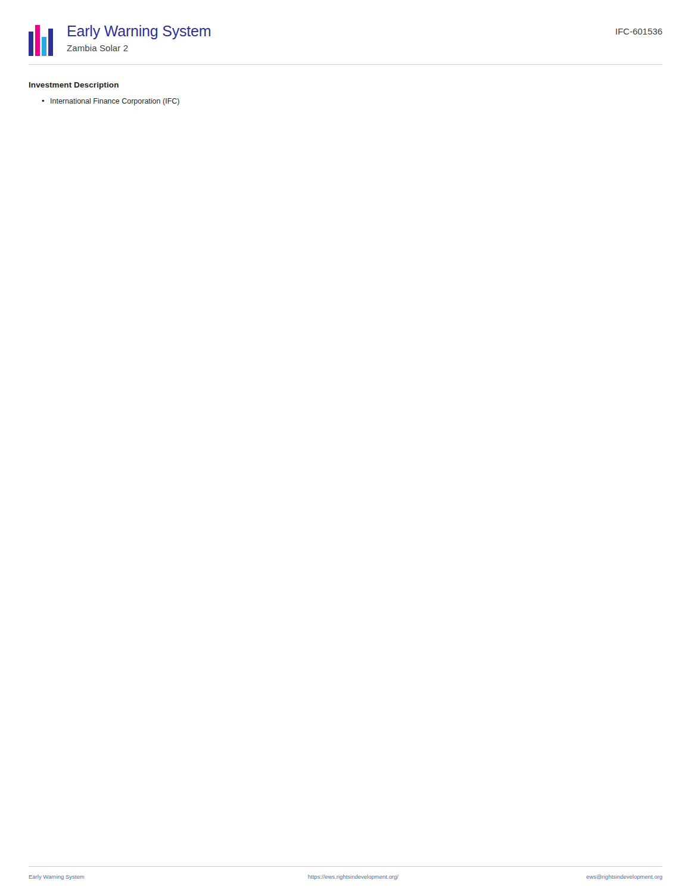Early Warning System
Zambia Solar 2
IFC-601536
Investment Description
International Finance Corporation (IFC)
Early Warning System
https://ews.rightsindevelopment.org/
ews@rightsindevelopment.org